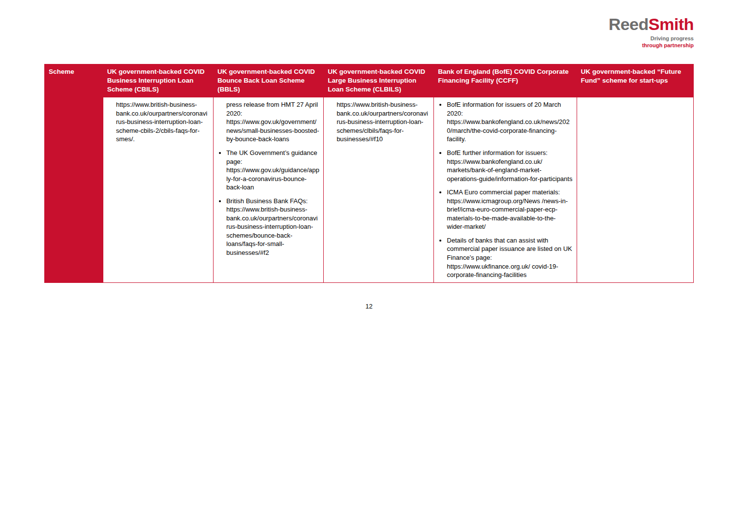Reed Smith
Driving progress
through partnership
| Scheme | UK government-backed COVID Business Interruption Loan Scheme (CBILS) | UK government-backed COVID Bounce Back Loan Scheme (BBLS) | UK government-backed COVID Large Business Interruption Loan Scheme (CLBILS) | Bank of England (BofE) COVID Corporate Financing Facility (CCFF) | UK government-backed “Future Fund” scheme for start-ups |
| --- | --- | --- | --- | --- | --- |
| | https://www.british-business-bank.co.uk/ourpartners/coronavirus-business-interruption-loan-scheme-cbils-2/cbils-faqs-for-smes/. | press release from HMT 27 April 2020: https://www.gov.uk/government/news/small-businesses-boosted-by-bounce-back-loans The UK Government’s guidance page: https://www.gov.uk/guidance/apply-for-a-coronavirus-bounce-back-loan British Business Bank FAQs: https://www.british-business-bank.co.uk/ourpartners/coronavirus-business-interruption-loan-schemes/bounce-back-loans/faqs-for-small-businesses/#f2 | https://www.british-business-bank.co.uk/ourpartners/coronavirus-business-interruption-loan-schemes/clbils/faqs-for-businesses/#f10 | BofE information for issuers of 20 March 2020: https://www.bankofengland.co.uk/news/2020/march/the-covid-corporate-financing-facility. BofE further information for issuers: https://www.bankofengland.co.uk/ markets/bank-of-england-market-operations-guide/information-for-participants ICMA Euro commercial paper materials: https://www.icmagroup.org/News /news-in-brief/icma-euro-commercial-paper-ecp-materials-to-be-made-available-to-the-wider-market/ Details of banks that can assist with commercial paper issuance are listed on UK Finance’s page: https://www.ukfinance.org.uk/ covid-19-corporate-financing-facilities | |
12